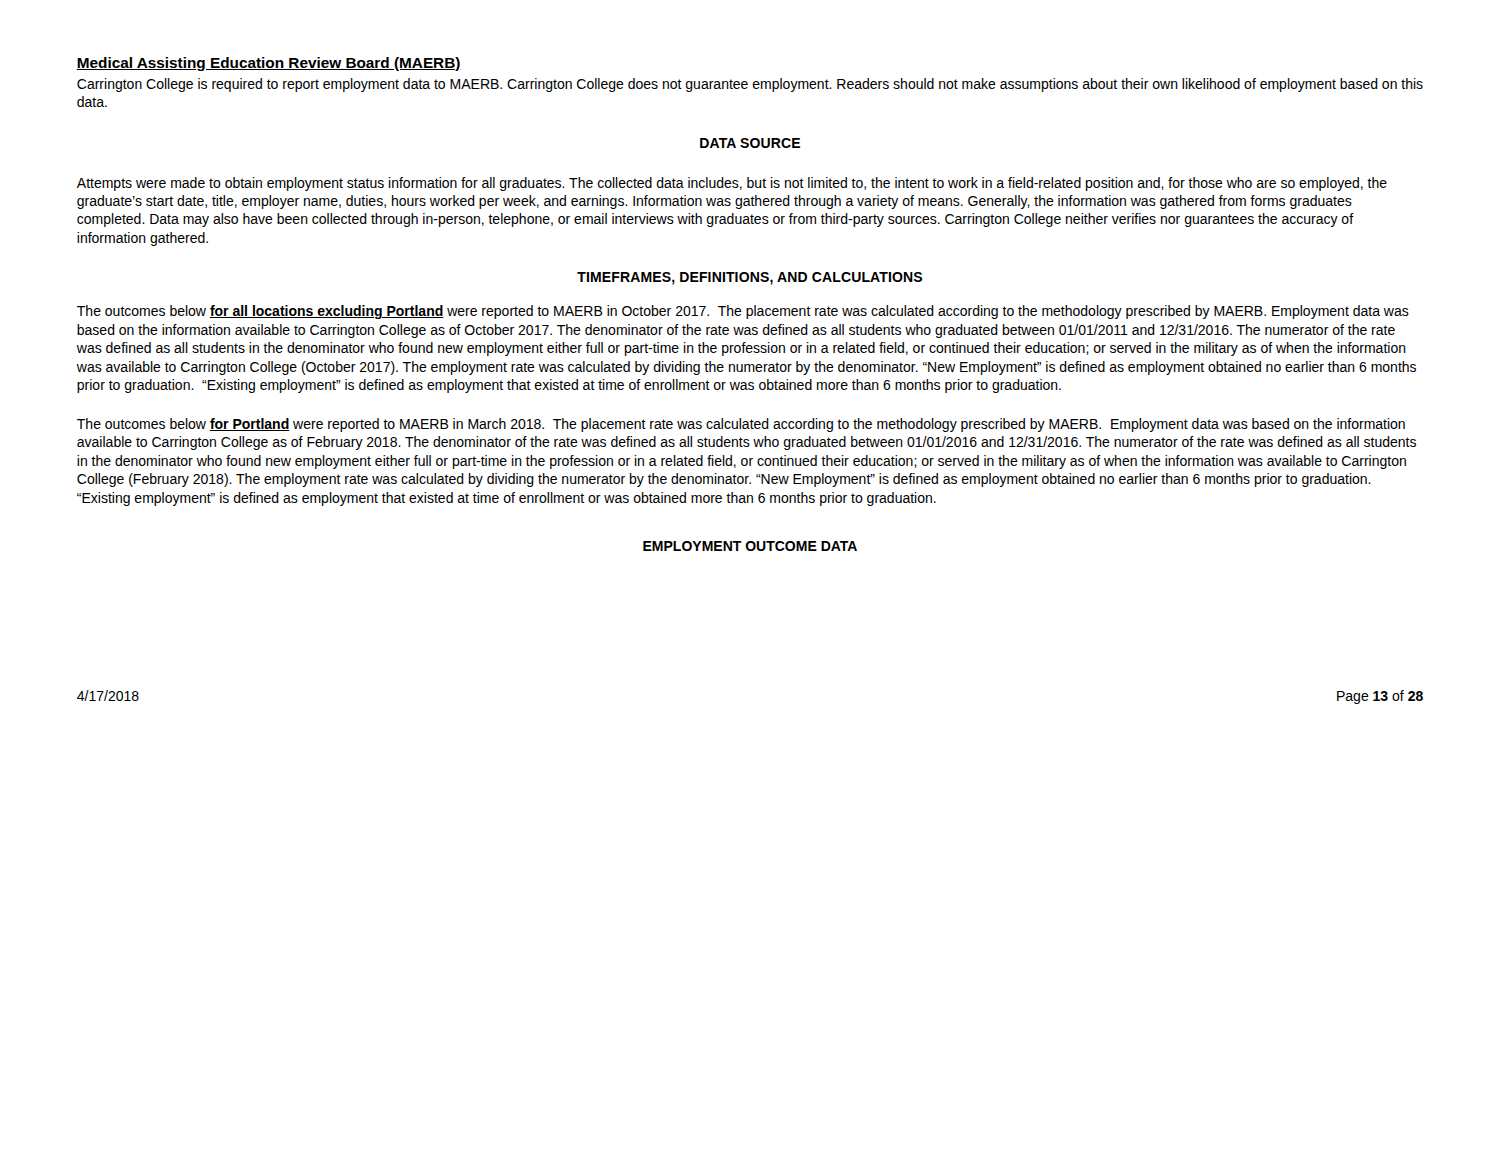Medical Assisting Education Review Board (MAERB)
Carrington College is required to report employment data to MAERB. Carrington College does not guarantee employment. Readers should not make assumptions about their own likelihood of employment based on this data.
DATA SOURCE
Attempts were made to obtain employment status information for all graduates. The collected data includes, but is not limited to, the intent to work in a field-related position and, for those who are so employed, the graduate’s start date, title, employer name, duties, hours worked per week, and earnings. Information was gathered through a variety of means. Generally, the information was gathered from forms graduates completed. Data may also have been collected through in-person, telephone, or email interviews with graduates or from third-party sources. Carrington College neither verifies nor guarantees the accuracy of information gathered.
TIMEFRAMES, DEFINITIONS, AND CALCULATIONS
The outcomes below for all locations excluding Portland were reported to MAERB in October 2017. The placement rate was calculated according to the methodology prescribed by MAERB. Employment data was based on the information available to Carrington College as of October 2017. The denominator of the rate was defined as all students who graduated between 01/01/2011 and 12/31/2016. The numerator of the rate was defined as all students in the denominator who found new employment either full or part-time in the profession or in a related field, or continued their education; or served in the military as of when the information was available to Carrington College (October 2017). The employment rate was calculated by dividing the numerator by the denominator. “New Employment” is defined as employment obtained no earlier than 6 months prior to graduation. “Existing employment” is defined as employment that existed at time of enrollment or was obtained more than 6 months prior to graduation.
The outcomes below for Portland were reported to MAERB in March 2018. The placement rate was calculated according to the methodology prescribed by MAERB. Employment data was based on the information available to Carrington College as of February 2018. The denominator of the rate was defined as all students who graduated between 01/01/2016 and 12/31/2016. The numerator of the rate was defined as all students in the denominator who found new employment either full or part-time in the profession or in a related field, or continued their education; or served in the military as of when the information was available to Carrington College (February 2018). The employment rate was calculated by dividing the numerator by the denominator. “New Employment” is defined as employment obtained no earlier than 6 months prior to graduation. “Existing employment” is defined as employment that existed at time of enrollment or was obtained more than 6 months prior to graduation.
EMPLOYMENT OUTCOME DATA
4/17/2018 Page 13 of 28